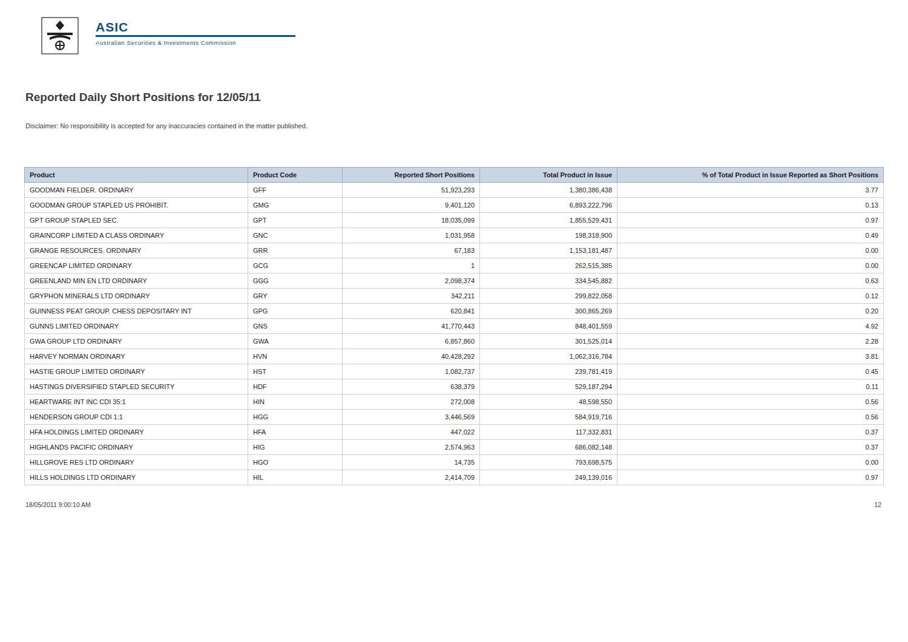ASIC
Australian Securities & Investments Commission
Reported Daily Short Positions for 12/05/11
Disclaimer: No responsibility is accepted for any inaccuracies contained in the matter published.
| Product | Product Code | Reported Short Positions | Total Product in Issue | % of Total Product in Issue Reported as Short Positions |
| --- | --- | --- | --- | --- |
| GOODMAN FIELDER. ORDINARY | GFF | 51,923,293 | 1,380,386,438 | 3.77 |
| GOODMAN GROUP STAPLED US PROHIBIT. | GMG | 9,401,120 | 6,893,222,796 | 0.13 |
| GPT GROUP STAPLED SEC. | GPT | 18,035,099 | 1,855,529,431 | 0.97 |
| GRAINCORP LIMITED A CLASS ORDINARY | GNC | 1,031,958 | 198,318,900 | 0.49 |
| GRANGE RESOURCES. ORDINARY | GRR | 67,183 | 1,153,181,487 | 0.00 |
| GREENCAP LIMITED ORDINARY | GCG | 1 | 262,515,385 | 0.00 |
| GREENLAND MIN EN LTD ORDINARY | GGG | 2,098,374 | 334,545,882 | 0.63 |
| GRYPHON MINERALS LTD ORDINARY | GRY | 342,211 | 299,822,058 | 0.12 |
| GUINNESS PEAT GROUP. CHESS DEPOSITARY INT | GPG | 620,841 | 300,865,269 | 0.20 |
| GUNNS LIMITED ORDINARY | GNS | 41,770,443 | 848,401,559 | 4.92 |
| GWA GROUP LTD ORDINARY | GWA | 6,857,860 | 301,525,014 | 2.28 |
| HARVEY NORMAN ORDINARY | HVN | 40,428,292 | 1,062,316,784 | 3.81 |
| HASTIE GROUP LIMITED ORDINARY | HST | 1,082,737 | 239,781,419 | 0.45 |
| HASTINGS DIVERSIFIED STAPLED SECURITY | HDF | 638,379 | 529,187,294 | 0.11 |
| HEARTWARE INT INC CDI 35:1 | HIN | 272,008 | 48,598,550 | 0.56 |
| HENDERSON GROUP CDI 1:1 | HGG | 3,446,569 | 584,919,716 | 0.56 |
| HFA HOLDINGS LIMITED ORDINARY | HFA | 447,022 | 117,332,831 | 0.37 |
| HIGHLANDS PACIFIC ORDINARY | HIG | 2,574,963 | 686,082,148 | 0.37 |
| HILLGROVE RES LTD ORDINARY | HGO | 14,735 | 793,698,575 | 0.00 |
| HILLS HOLDINGS LTD ORDINARY | HIL | 2,414,709 | 249,139,016 | 0.97 |
18/05/2011 9:00:10 AM
12